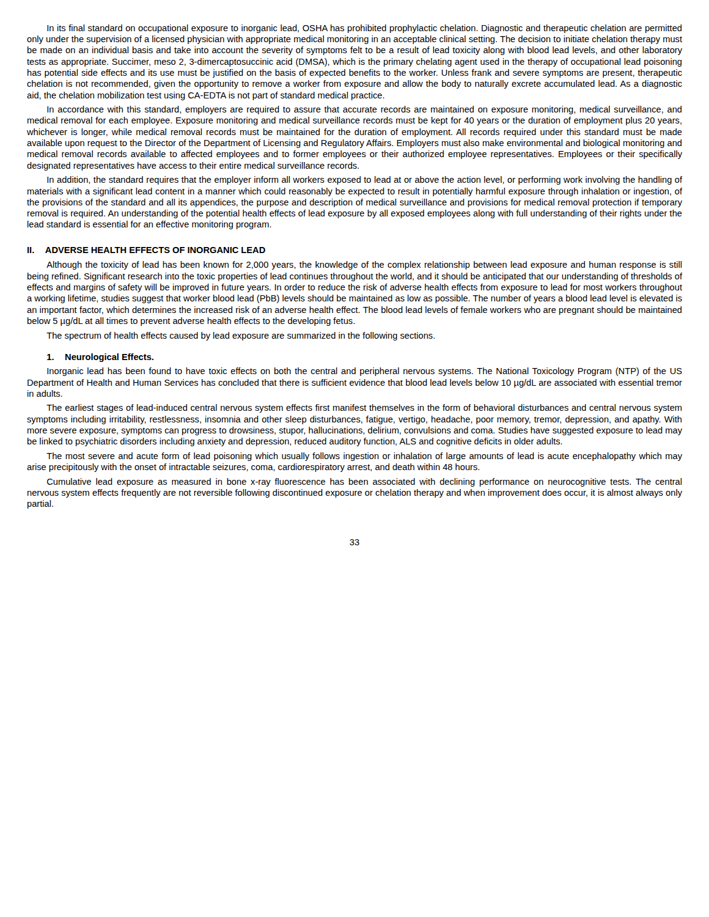In its final standard on occupational exposure to inorganic lead, OSHA has prohibited prophylactic chelation. Diagnostic and therapeutic chelation are permitted only under the supervision of a licensed physician with appropriate medical monitoring in an acceptable clinical setting. The decision to initiate chelation therapy must be made on an individual basis and take into account the severity of symptoms felt to be a result of lead toxicity along with blood lead levels, and other laboratory tests as appropriate. Succimer, meso 2, 3-dimercaptosuccinic acid (DMSA), which is the primary chelating agent used in the therapy of occupational lead poisoning has potential side effects and its use must be justified on the basis of expected benefits to the worker. Unless frank and severe symptoms are present, therapeutic chelation is not recommended, given the opportunity to remove a worker from exposure and allow the body to naturally excrete accumulated lead. As a diagnostic aid, the chelation mobilization test using CA-EDTA is not part of standard medical practice.
In accordance with this standard, employers are required to assure that accurate records are maintained on exposure monitoring, medical surveillance, and medical removal for each employee. Exposure monitoring and medical surveillance records must be kept for 40 years or the duration of employment plus 20 years, whichever is longer, while medical removal records must be maintained for the duration of employment. All records required under this standard must be made available upon request to the Director of the Department of Licensing and Regulatory Affairs. Employers must also make environmental and biological monitoring and medical removal records available to affected employees and to former employees or their authorized employee representatives. Employees or their specifically designated representatives have access to their entire medical surveillance records.
In addition, the standard requires that the employer inform all workers exposed to lead at or above the action level, or performing work involving the handling of materials with a significant lead content in a manner which could reasonably be expected to result in potentially harmful exposure through inhalation or ingestion, of the provisions of the standard and all its appendices, the purpose and description of medical surveillance and provisions for medical removal protection if temporary removal is required. An understanding of the potential health effects of lead exposure by all exposed employees along with full understanding of their rights under the lead standard is essential for an effective monitoring program.
II. ADVERSE HEALTH EFFECTS OF INORGANIC LEAD
Although the toxicity of lead has been known for 2,000 years, the knowledge of the complex relationship between lead exposure and human response is still being refined. Significant research into the toxic properties of lead continues throughout the world, and it should be anticipated that our understanding of thresholds of effects and margins of safety will be improved in future years. In order to reduce the risk of adverse health effects from exposure to lead for most workers throughout a working lifetime, studies suggest that worker blood lead (PbB) levels should be maintained as low as possible. The number of years a blood lead level is elevated is an important factor, which determines the increased risk of an adverse health effect. The blood lead levels of female workers who are pregnant should be maintained below 5 µg/dL at all times to prevent adverse health effects to the developing fetus.
The spectrum of health effects caused by lead exposure are summarized in the following sections.
1. Neurological Effects.
Inorganic lead has been found to have toxic effects on both the central and peripheral nervous systems. The National Toxicology Program (NTP) of the US Department of Health and Human Services has concluded that there is sufficient evidence that blood lead levels below 10 µg/dL are associated with essential tremor in adults.
The earliest stages of lead-induced central nervous system effects first manifest themselves in the form of behavioral disturbances and central nervous system symptoms including irritability, restlessness, insomnia and other sleep disturbances, fatigue, vertigo, headache, poor memory, tremor, depression, and apathy. With more severe exposure, symptoms can progress to drowsiness, stupor, hallucinations, delirium, convulsions and coma. Studies have suggested exposure to lead may be linked to psychiatric disorders including anxiety and depression, reduced auditory function, ALS and cognitive deficits in older adults.
The most severe and acute form of lead poisoning which usually follows ingestion or inhalation of large amounts of lead is acute encephalopathy which may arise precipitously with the onset of intractable seizures, coma, cardiorespiratory arrest, and death within 48 hours.
Cumulative lead exposure as measured in bone x-ray fluorescence has been associated with declining performance on neurocognitive tests. The central nervous system effects frequently are not reversible following discontinued exposure or chelation therapy and when improvement does occur, it is almost always only partial.
33